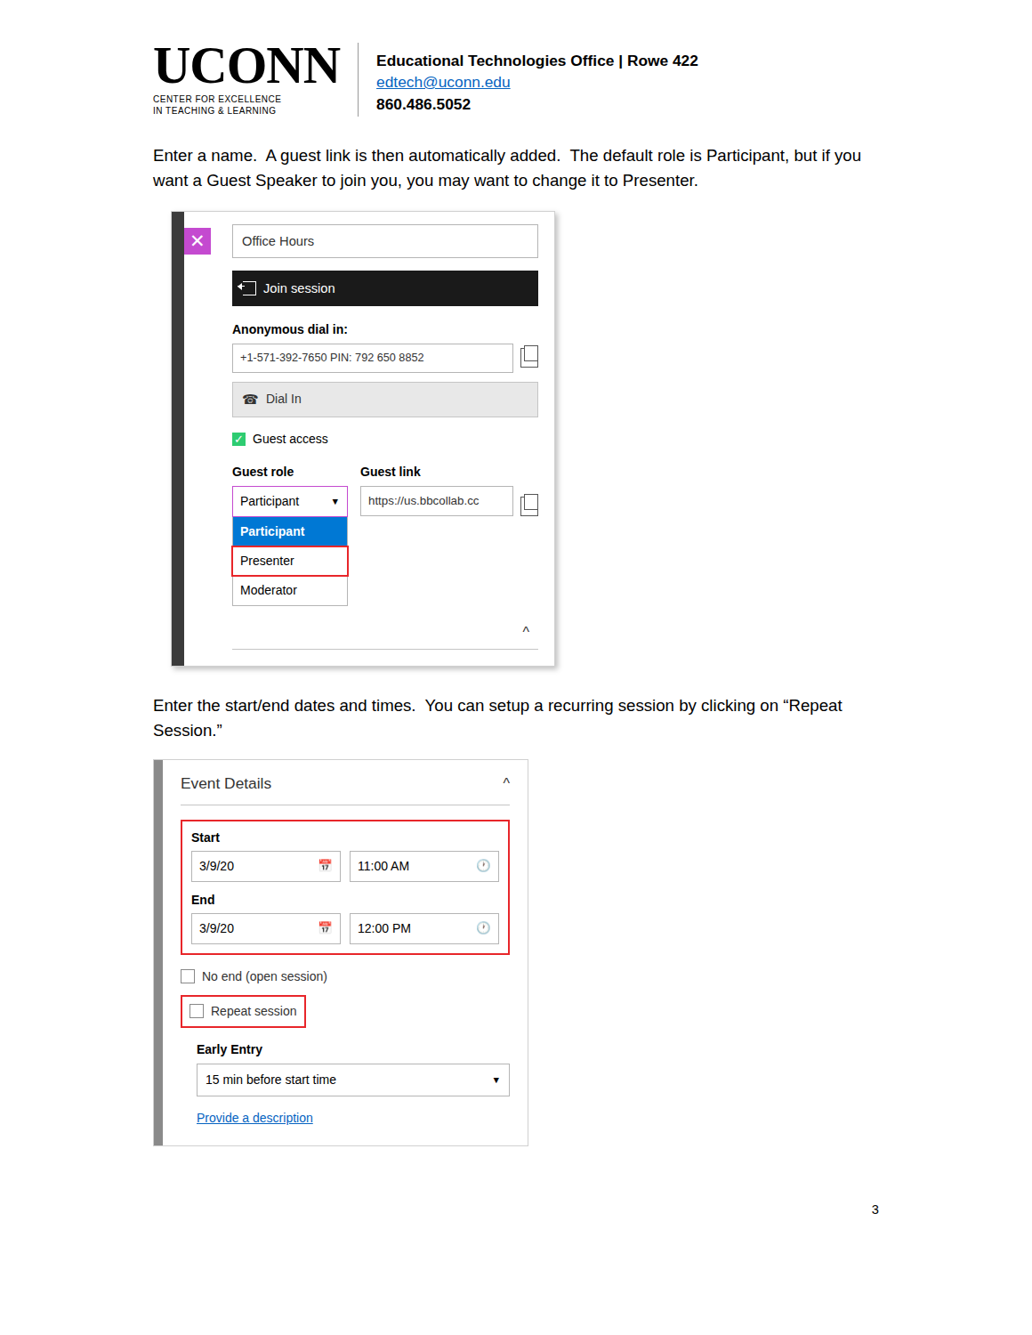UCONN
CENTER FOR EXCELLENCE
IN TEACHING & LEARNING
Educational Technologies Office | Rowe 422
edtech@uconn.edu
860.486.5052
Enter a name. A guest link is then automatically added. The default role is Participant, but if you want a Guest Speaker to join you, you may want to change it to Presenter.
✕
Office Hours
Join session
Anonymous dial in:
+1-571-392-7650 PIN: 792 650 8852
☎ Dial In
✓
Guest access
Guest role
Participant ▼
Participant
Presenter
Moderator
Guest link
https://us.bbcollab.cc
^
Enter the start/end dates and times. You can setup a recurring session by clicking on “Repeat Session.”
Event Details ^
Start
3/9/20📅
11:00 AM🕐
End
3/9/20📅
12:00 PM🕐
No end (open session)
Repeat session
Early Entry
15 min before start time ▼
Provide a description
3